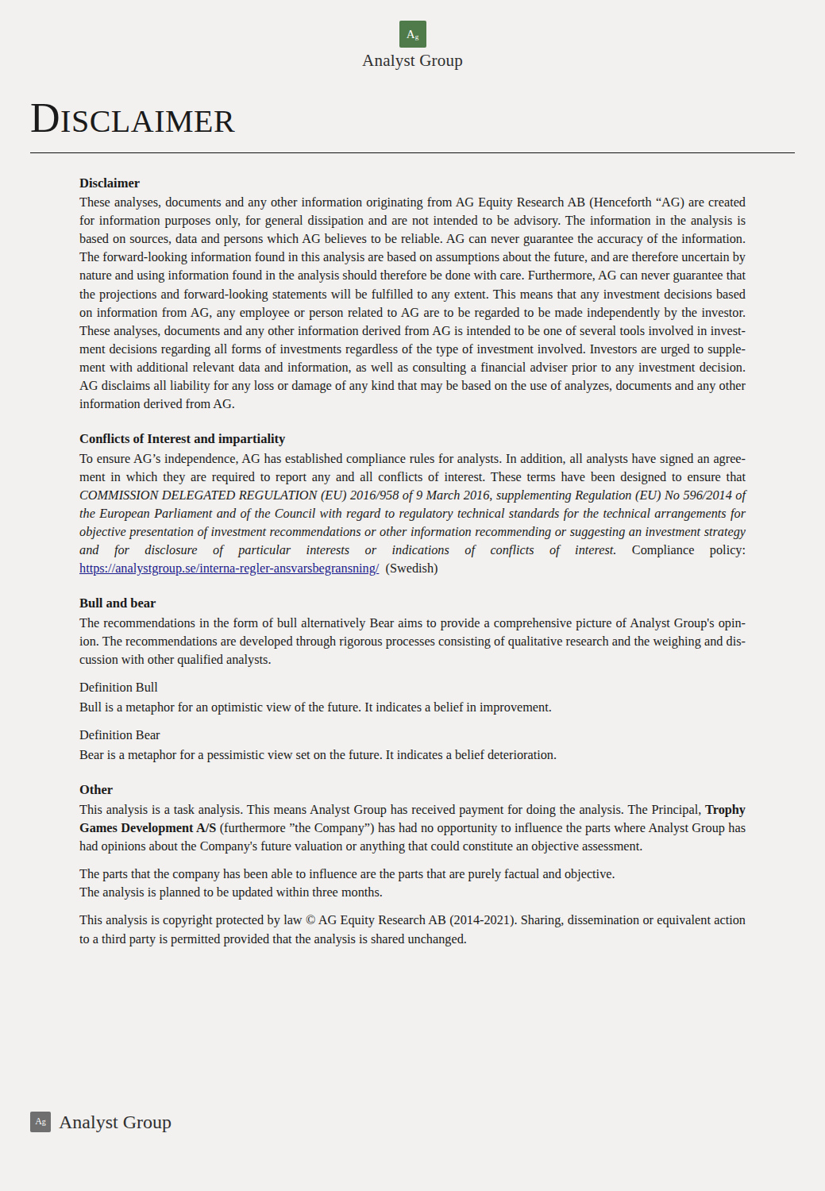Ag
Analyst Group
Disclaimer
Disclaimer
These analyses, documents and any other information originating from AG Equity Research AB (Henceforth “AG) are created for information purposes only, for general dissipation and are not intended to be advisory. The information in the analysis is based on sources, data and persons which AG believes to be reliable. AG can never guarantee the accuracy of the information. The forward-looking information found in this analysis are based on assumptions about the future, and are therefore uncertain by nature and using information found in the analysis should therefore be done with care. Furthermore, AG can never guarantee that the projections and forward-looking statements will be fulfilled to any extent. This means that any investment decisions based on information from AG, any employee or person related to AG are to be regarded to be made independently by the investor. These analyses, documents and any other information derived from AG is intended to be one of several tools involved in investment decisions regarding all forms of investments regardless of the type of investment involved. Investors are urged to supplement with additional relevant data and information, as well as consulting a financial adviser prior to any investment decision. AG disclaims all liability for any loss or damage of any kind that may be based on the use of analyzes, documents and any other information derived from AG.
Conflicts of Interest and impartiality
To ensure AG’s independence, AG has established compliance rules for analysts. In addition, all analysts have signed an agreement in which they are required to report any and all conflicts of interest. These terms have been designed to ensure that COMMISSION DELEGATED REGULATION (EU) 2016/958 of 9 March 2016, supplementing Regulation (EU) No 596/2014 of the European Parliament and of the Council with regard to regulatory technical standards for the technical arrangements for objective presentation of investment recommendations or other information recommending or suggesting an investment strategy and for disclosure of particular interests or indications of conflicts of interest. Compliance policy: https://analystgroup.se/interna-regler-ansvarsbegransning/ (Swedish)
Bull and bear
The recommendations in the form of bull alternatively Bear aims to provide a comprehensive picture of Analyst Group's opinion. The recommendations are developed through rigorous processes consisting of qualitative research and the weighing and discussion with other qualified analysts.
Definition Bull
Bull is a metaphor for an optimistic view of the future. It indicates a belief in improvement.
Definition Bear
Bear is a metaphor for a pessimistic view set on the future. It indicates a belief deterioration.
Other
This analysis is a task analysis. This means Analyst Group has received payment for doing the analysis. The Principal, Trophy Games Development A/S (furthermore ”the Company”) has had no opportunity to influence the parts where Analyst Group has had opinions about the Company's future valuation or anything that could constitute an objective assessment.
The parts that the company has been able to influence are the parts that are purely factual and objective.
The analysis is planned to be updated within three months.
This analysis is copyright protected by law © AG Equity Research AB (2014-2021). Sharing, dissemination or equivalent action to a third party is permitted provided that the analysis is shared unchanged.
Ag
Analyst Group